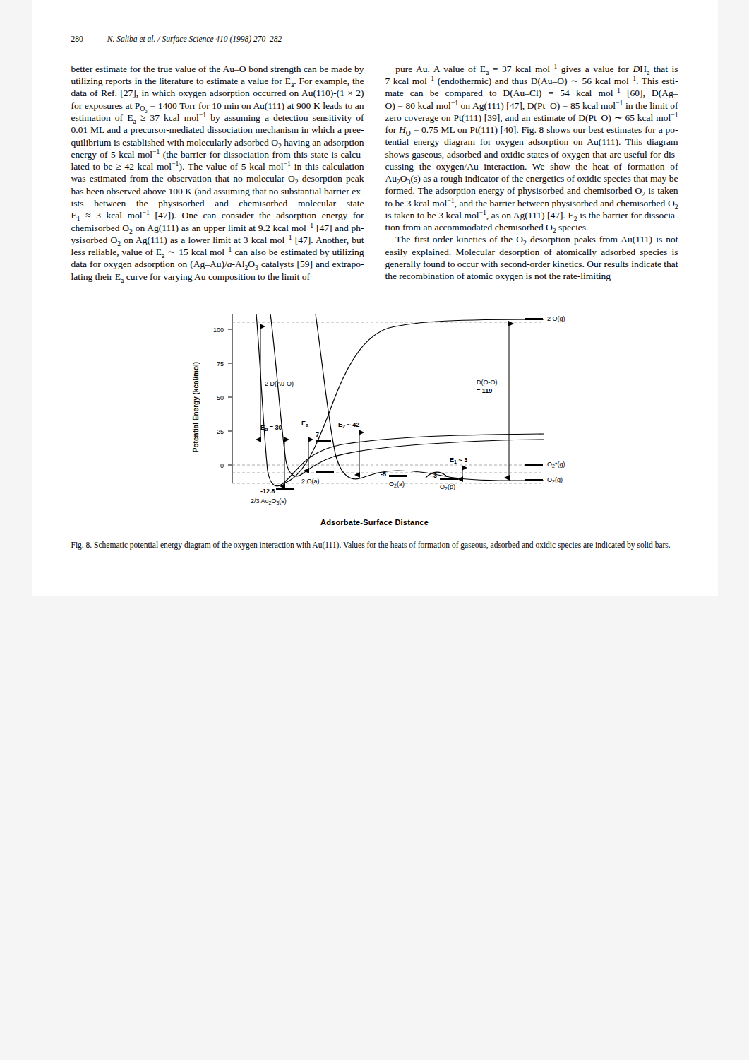280 N. Saliba et al. / Surface Science 410 (1998) 270–282
better estimate for the true value of the Au–O bond strength can be made by utilizing reports in the literature to estimate a value for Ea. For example, the data of Ref. [27], in which oxygen adsorption occurred on Au(110)-(1 × 2) for exposures at PO2 = 1400 Torr for 10 min on Au(111) at 900 K leads to an estimation of Ea ≥ 37 kcal mol−1 by assuming a detection sensitivity of 0.01 ML and a precursor-mediated dissociation mechanism in which a preequilibrium is established with molecularly adsorbed O2 having an adsorption energy of 5 kcal mol−1 (the barrier for dissociation from this state is calculated to be ≥ 42 kcal mol−1). The value of 5 kcal mol−1 in this calculation was estimated from the observation that no molecular O2 desorption peak has been observed above 100 K (and assuming that no substantial barrier exists between the physisorbed and chemisorbed molecular state E1 ≈ 3 kcal mol−1 [47]). One can consider the adsorption energy for chemisorbed O2 on Ag(111) as an upper limit at 9.2 kcal mol−1 [47] and physisorbed O2 on Ag(111) as a lower limit at 3 kcal mol−1 [47]. Another, but less reliable, value of Ea ∼ 15 kcal mol−1 can also be estimated by utilizing data for oxygen adsorption on (Ag–Au)/a-Al2O3 catalysts [59] and extrapolating their Ea curve for varying Au composition to the limit of
pure Au. A value of Ea = 37 kcal mol−1 gives a value for DHa that is 7 kcal mol−1 (endothermic) and thus D(Au–O) ∼ 56 kcal mol−1. This estimate can be compared to D(Au–Cl) = 54 kcal mol−1 [60], D(Ag–O) = 80 kcal mol−1 on Ag(111) [47], D(Pt–O) = 85 kcal mol−1 in the limit of zero coverage on Pt(111) [39], and an estimate of D(Pt–O) ∼ 65 kcal mol−1 for HO = 0.75 ML on Pt(111) [40]. Fig. 8 shows our best estimates for a potential energy diagram for oxygen adsorption on Au(111). This diagram shows gaseous, adsorbed and oxidic states of oxygen that are useful for discussing the oxygen/Au interaction. We show the heat of formation of Au2O3(s) as a rough indicator of the energetics of oxidic species that may be formed. The adsorption energy of physisorbed and chemisorbed O2 is taken to be 3 kcal mol−1, and the barrier between physisorbed and chemisorbed O2 is taken to be 3 kcal mol−1, as on Ag(111) [47]. E2 is the barrier for dissociation from an accommodated chemisorbed O2 species.
The first-order kinetics of the O2 desorption peaks from Au(111) is not easily explained. Molecular desorption of atomically adsorbed species is generally found to occur with second-order kinetics. Our results indicate that the recombination of atomic oxygen is not the rate-limiting
100 75 50 25 0 Potential Energy (kcal/mol) 2 D(Au-O) Ed = 30 Ea E2 ~ 42 E1 ~ 3 D(O-O) = 119 2 O(g) O2*(g) O2(g) 7 2 O(a) O2(a) O2(p) -5 -3 -12.8 2/3 Au2O3(s)
Adsorbate-Surface Distance
Fig. 8. Schematic potential energy diagram of the oxygen interaction with Au(111). Values for the heats of formation of gaseous, adsorbed and oxidic species are indicated by solid bars.